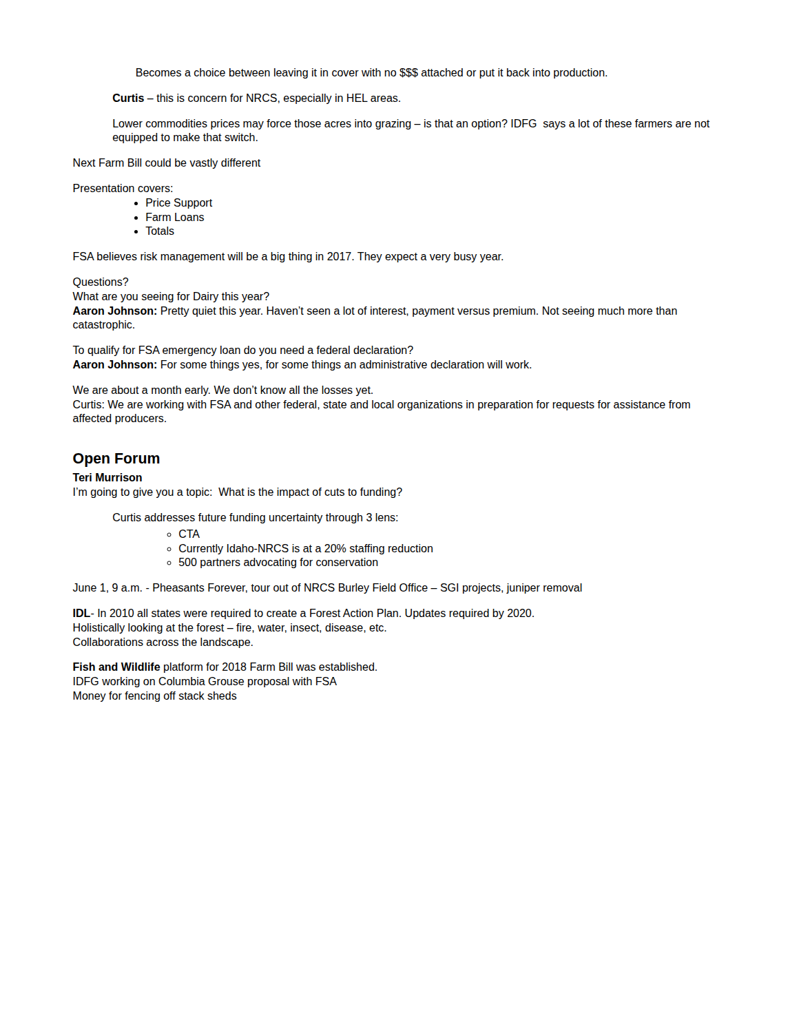Becomes a choice between leaving it in cover with no $$$ attached or put it back into production.
Curtis – this is concern for NRCS, especially in HEL areas.
Lower commodities prices may force those acres into grazing – is that an option? IDFG says a lot of these farmers are not equipped to make that switch.
Next Farm Bill could be vastly different
Presentation covers:
Price Support
Farm Loans
Totals
FSA believes risk management will be a big thing in 2017. They expect a very busy year.
Questions?
What are you seeing for Dairy this year?
Aaron Johnson: Pretty quiet this year. Haven’t seen a lot of interest, payment versus premium. Not seeing much more than catastrophic.
To qualify for FSA emergency loan do you need a federal declaration?
Aaron Johnson: For some things yes, for some things an administrative declaration will work.
We are about a month early. We don’t know all the losses yet.
Curtis: We are working with FSA and other federal, state and local organizations in preparation for requests for assistance from affected producers.
Open Forum
Teri Murrison
I’m going to give you a topic: What is the impact of cuts to funding?
Curtis addresses future funding uncertainty through 3 lens:
CTA
Currently Idaho-NRCS is at a 20% staffing reduction
500 partners advocating for conservation
June 1, 9 a.m. - Pheasants Forever, tour out of NRCS Burley Field Office – SGI projects, juniper removal
IDL- In 2010 all states were required to create a Forest Action Plan. Updates required by 2020.
Holistically looking at the forest – fire, water, insect, disease, etc.
Collaborations across the landscape.
Fish and Wildlife platform for 2018 Farm Bill was established.
IDFG working on Columbia Grouse proposal with FSA
Money for fencing off stack sheds